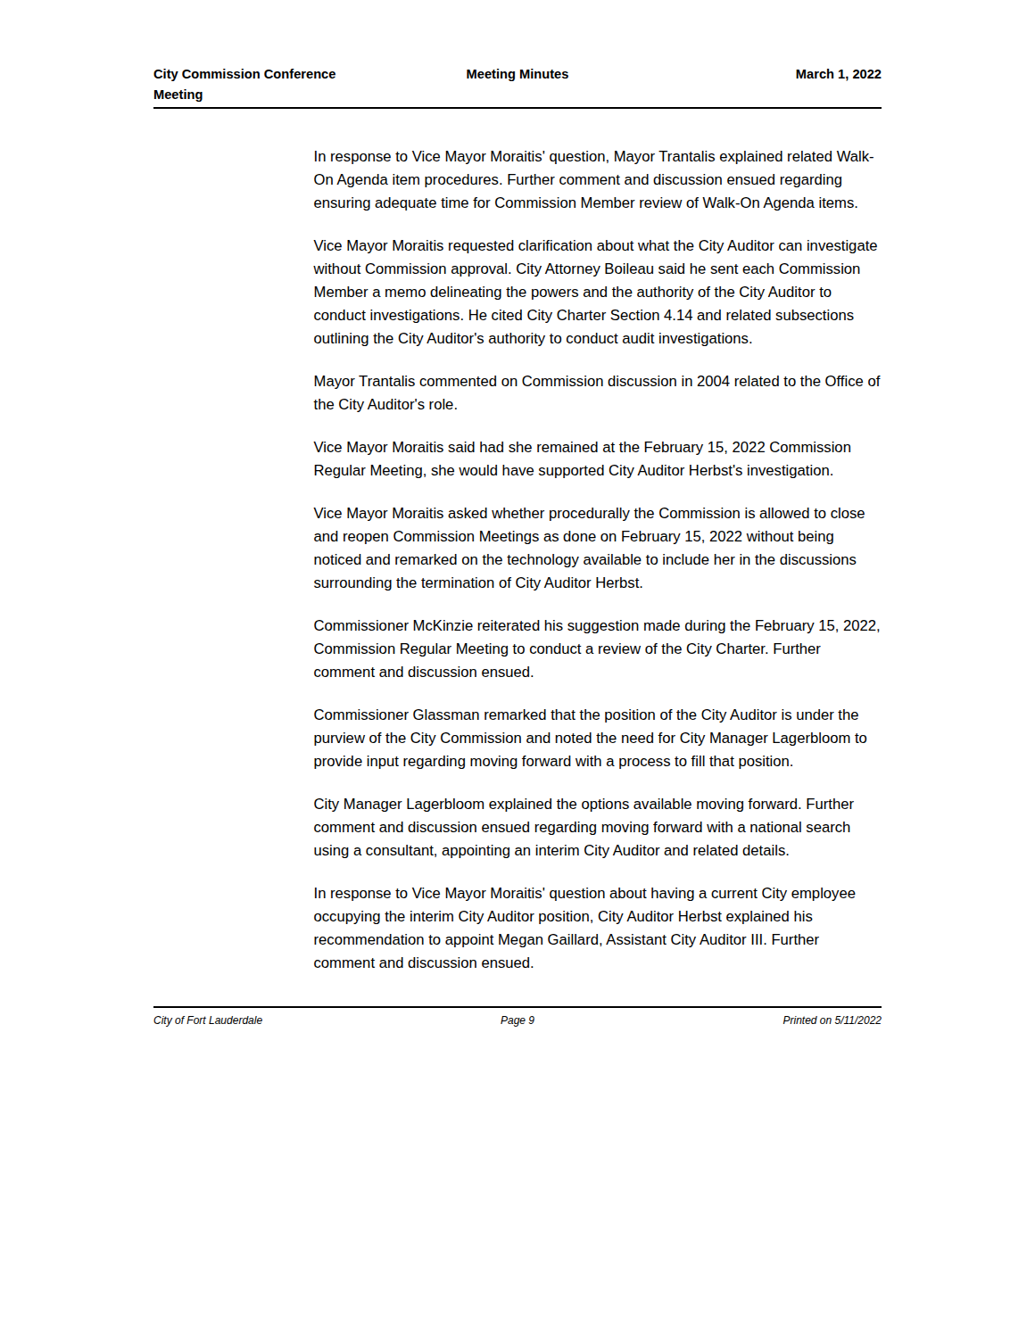City Commission Conference
Meeting
Meeting Minutes
March 1, 2022
In response to Vice Mayor Moraitis' question, Mayor Trantalis explained related Walk-On Agenda item procedures. Further comment and discussion ensued regarding ensuring adequate time for Commission Member review of Walk-On Agenda items.
Vice Mayor Moraitis requested clarification about what the City Auditor can investigate without Commission approval. City Attorney Boileau said he sent each Commission Member a memo delineating the powers and the authority of the City Auditor to conduct investigations. He cited City Charter Section 4.14 and related subsections outlining the City Auditor's authority to conduct audit investigations.
Mayor Trantalis commented on Commission discussion in 2004 related to the Office of the City Auditor's role.
Vice Mayor Moraitis said had she remained at the February 15, 2022 Commission Regular Meeting, she would have supported City Auditor Herbst's investigation.
Vice Mayor Moraitis asked whether procedurally the Commission is allowed to close and reopen Commission Meetings as done on February 15, 2022 without being noticed and remarked on the technology available to include her in the discussions surrounding the termination of City Auditor Herbst.
Commissioner McKinzie reiterated his suggestion made during the February 15, 2022, Commission Regular Meeting to conduct a review of the City Charter. Further comment and discussion ensued.
Commissioner Glassman remarked that the position of the City Auditor is under the purview of the City Commission and noted the need for City Manager Lagerbloom to provide input regarding moving forward with a process to fill that position.
City Manager Lagerbloom explained the options available moving forward. Further comment and discussion ensued regarding moving forward with a national search using a consultant, appointing an interim City Auditor and related details.
In response to Vice Mayor Moraitis' question about having a current City employee occupying the interim City Auditor position, City Auditor Herbst explained his recommendation to appoint Megan Gaillard, Assistant City Auditor III. Further comment and discussion ensued.
City of Fort Lauderdale
Page 9
Printed on 5/11/2022